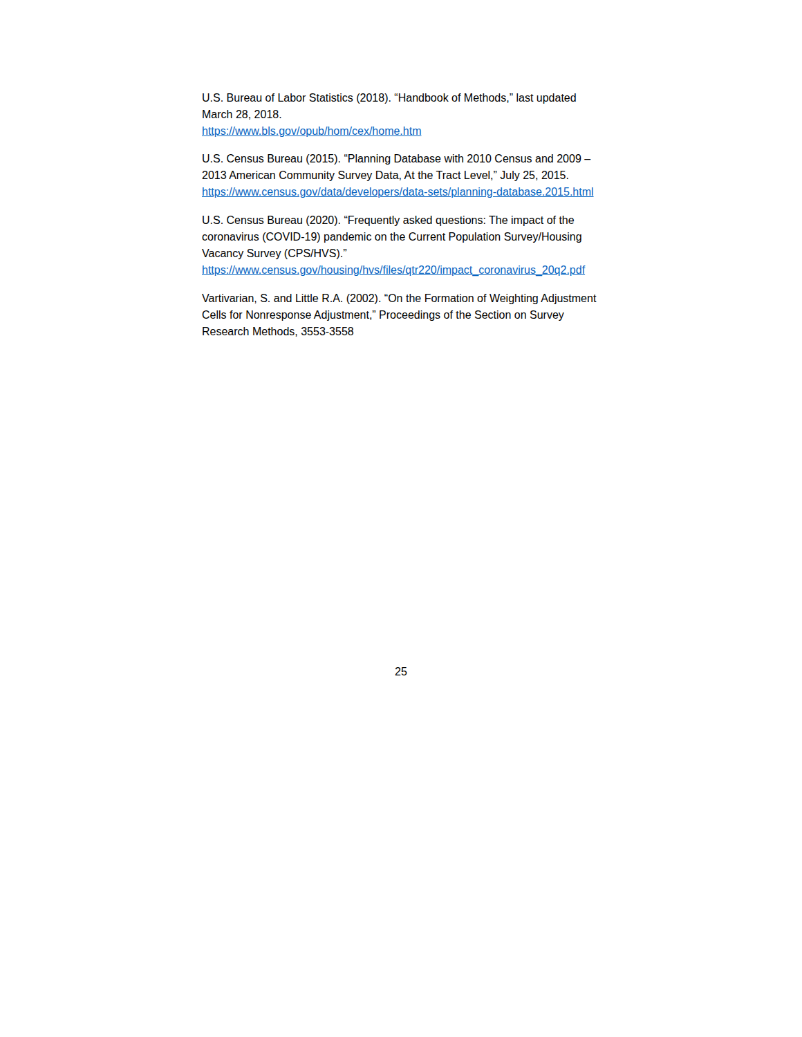U.S. Bureau of Labor Statistics (2018). “Handbook of Methods,” last updated March 28, 2018.
https://www.bls.gov/opub/hom/cex/home.htm
U.S. Census Bureau (2015). “Planning Database with 2010 Census and 2009 – 2013 American Community Survey Data, At the Tract Level,” July 25, 2015.
https://www.census.gov/data/developers/data-sets/planning-database.2015.html
U.S. Census Bureau (2020). “Frequently asked questions: The impact of the coronavirus (COVID-19) pandemic on the Current Population Survey/Housing Vacancy Survey (CPS/HVS).”
https://www.census.gov/housing/hvs/files/qtr220/impact_coronavirus_20q2.pdf
Vartivarian, S. and Little R.A. (2002). “On the Formation of Weighting Adjustment Cells for Nonresponse Adjustment,” Proceedings of the Section on Survey Research Methods, 3553-3558
25